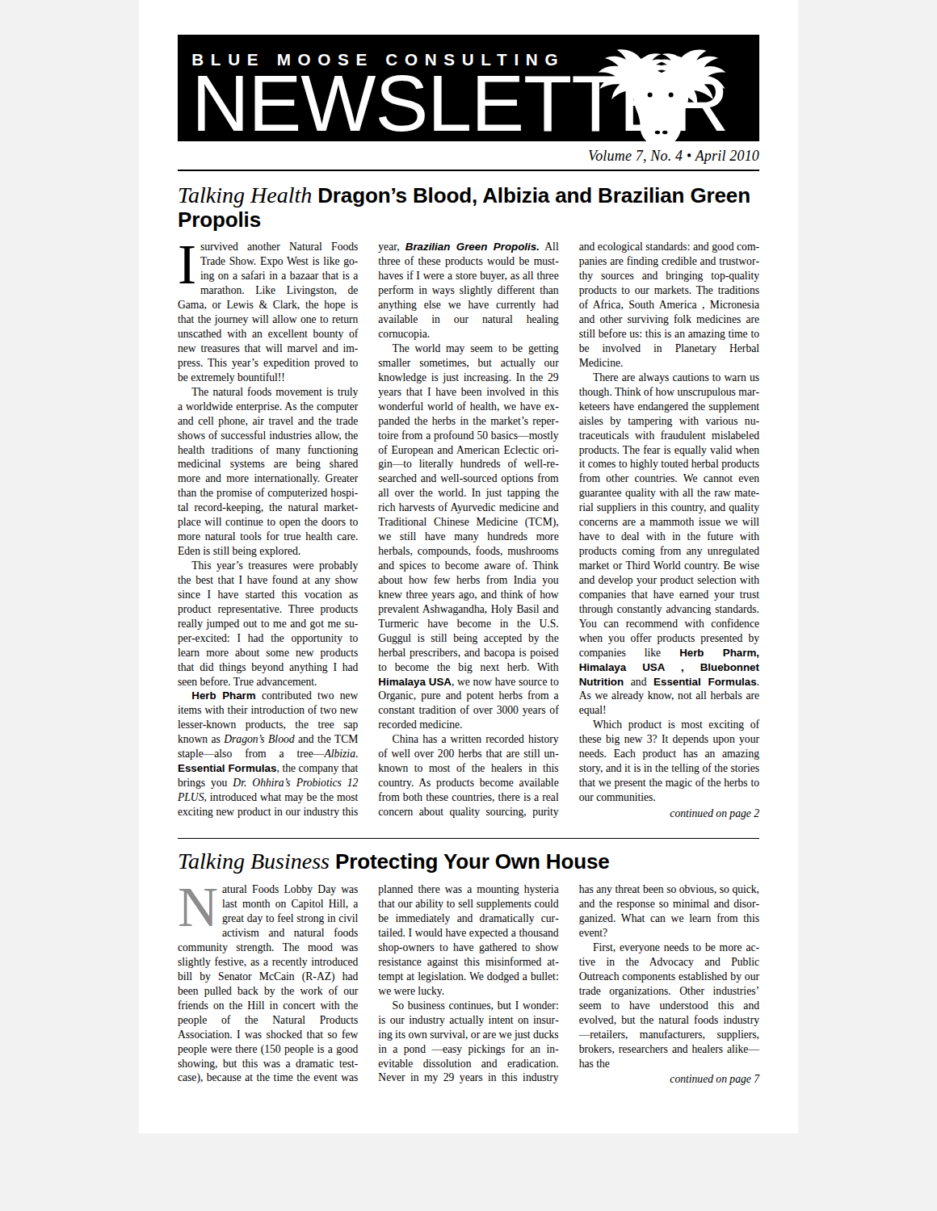Blue Moose Consulting
NEWSLETTER
Volume 7, No. 4 • April 2010
Talking Health Dragon’s Blood, Albizia and Brazilian Green Propolis
I survived another Natural Foods Trade Show. Expo West is like going on a safari in a bazaar that is a marathon. Like Livingston, de Gama, or Lewis & Clark, the hope is that the journey will allow one to return unscathed with an excellent bounty of new treasures that will marvel and impress. This year’s expedition proved to be extremely bountiful!!
The natural foods movement is truly a worldwide enterprise. As the computer and cell phone, air travel and the trade shows of successful industries allow, the health traditions of many functioning medicinal systems are being shared more and more internationally. Greater than the promise of computerized hospital record-keeping, the natural marketplace will continue to open the doors to more natural tools for true health care. Eden is still being explored.
This year’s treasures were probably the best that I have found at any show since I have started this vocation as product representative. Three products really jumped out to me and got me super-excited: I had the opportunity to learn more about some new products that did things beyond anything I had seen before. True advancement.
Herb Pharm contributed two new items with their introduction of two new lesser-known products, the tree sap known as Dragon’s Blood and the TCM staple—also from a tree—Albizia. Essential Formulas, the company that brings you Dr. Ohhira’s Probiotics 12 PLUS, introduced what may be the most exciting new product in our industry this year, Brazilian Green Propolis. All three of these products would be must-haves if I were a store buyer, as all three perform in ways slightly different than anything else we have currently had available in our natural healing cornucopia.
The world may seem to be getting smaller sometimes, but actually our knowledge is just increasing. In the 29 years that I have been involved in this wonderful world of health, we have expanded the herbs in the market’s repertoire from a profound 50 basics—mostly of European and American Eclectic origin—to literally hundreds of well-researched and well-sourced options from all over the world. In just tapping the rich harvests of Ayurvedic medicine and Traditional Chinese Medicine (TCM), we still have many hundreds more herbals, compounds, foods, mushrooms and spices to become aware of. Think about how few herbs from India you knew three years ago, and think of how prevalent Ashwagandha, Holy Basil and Turmeric have become in the U.S. Guggul is still being accepted by the herbal prescribers, and bacopa is poised to become the big next herb. With Himalaya USA, we now have source to Organic, pure and potent herbs from a constant tradition of over 3000 years of recorded medicine.
China has a written recorded history of well over 200 herbs that are still unknown to most of the healers in this country. As products become available from both these countries, there is a real concern about quality sourcing, purity and ecological standards: and good companies are finding credible and trustworthy sources and bringing top-quality products to our markets. The traditions of Africa, South America , Micronesia and other surviving folk medicines are still before us: this is an amazing time to be involved in Planetary Herbal Medicine.
There are always cautions to warn us though. Think of how unscrupulous marketeers have endangered the supplement aisles by tampering with various nutraceuticals with fraudulent mislabeled products. The fear is equally valid when it comes to highly touted herbal products from other countries. We cannot even guarantee quality with all the raw material suppliers in this country, and quality concerns are a mammoth issue we will have to deal with in the future with products coming from any unregulated market or Third World country. Be wise and develop your product selection with companies that have earned your trust through constantly advancing standards. You can recommend with confidence when you offer products presented by companies like Herb Pharm, Himalaya USA , Bluebonnet Nutrition and Essential Formulas. As we already know, not all herbals are equal!
Which product is most exciting of these big new 3? It depends upon your needs. Each product has an amazing story, and it is in the telling of the stories that we present the magic of the herbs to our communities.
continued on page 2
Talking Business Protecting Your Own House
Natural Foods Lobby Day was last month on Capitol Hill, a great day to feel strong in civil activism and natural foods community strength. The mood was slightly festive, as a recently introduced bill by Senator McCain (R-AZ) had been pulled back by the work of our friends on the Hill in concert with the people of the Natural Products Association. I was shocked that so few people were there (150 people is a good showing, but this was a dramatic test-case), because at the time the event was planned there was a mounting hysteria that our ability to sell supplements could be immediately and dramatically curtailed. I would have expected a thousand shop-owners to have gathered to show resistance against this misinformed attempt at legislation. We dodged a bullet: we were lucky.
So business continues, but I wonder: is our industry actually intent on insuring its own survival, or are we just ducks in a pond —easy pickings for an inevitable dissolution and eradication. Never in my 29 years in this industry has any threat been so obvious, so quick, and the response so minimal and disorganized. What can we learn from this event?
First, everyone needs to be more active in the Advocacy and Public Outreach components established by our trade organizations. Other industries’ seem to have understood this and evolved, but the natural foods industry—retailers, manufacturers, suppliers, brokers, researchers and healers alike—has the
continued on page 7